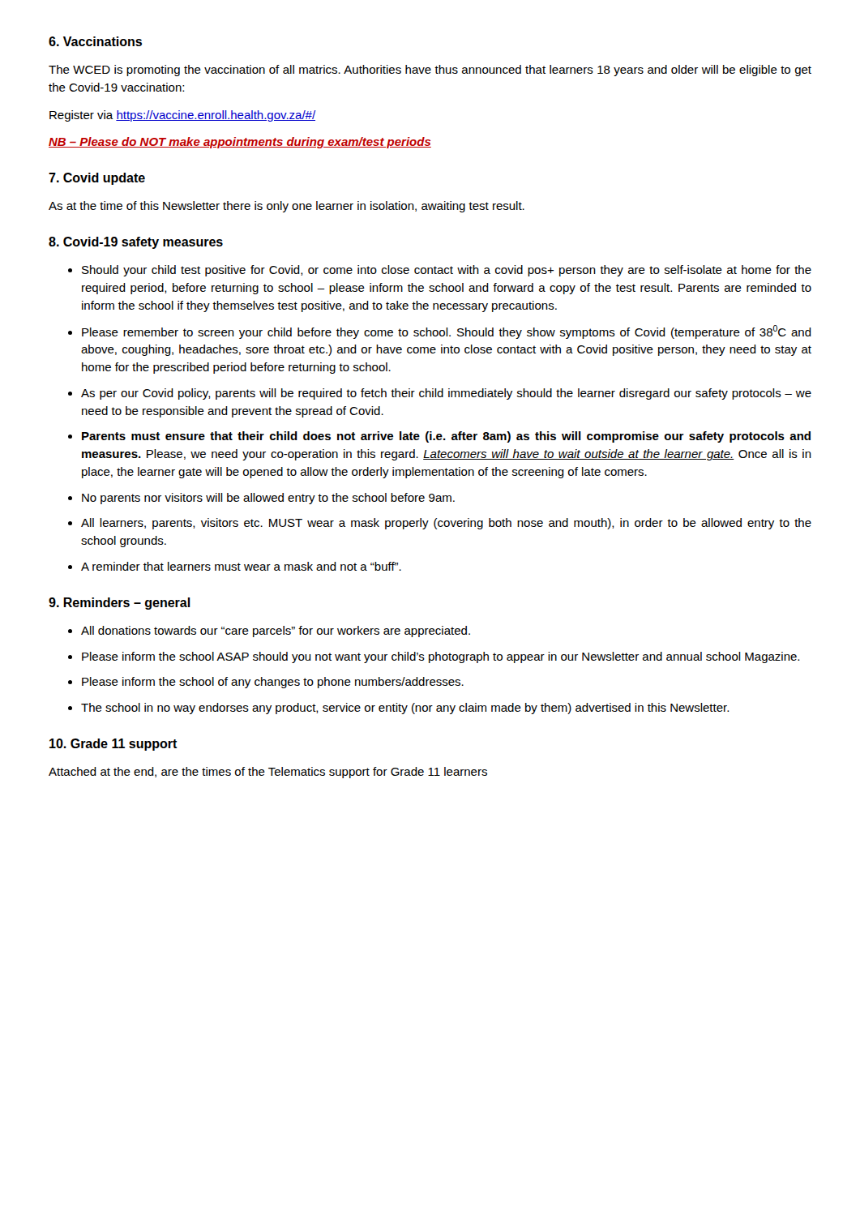6. Vaccinations
The WCED is promoting the vaccination of all matrics. Authorities have thus announced that learners 18 years and older will be eligible to get the Covid-19 vaccination:
Register via https://vaccine.enroll.health.gov.za/#/
NB – Please do NOT make appointments during exam/test periods
7. Covid update
As at the time of this Newsletter there is only one learner in isolation, awaiting test result.
8. Covid-19 safety measures
Should your child test positive for Covid, or come into close contact with a covid pos+ person they are to self-isolate at home for the required period, before returning to school – please inform the school and forward a copy of the test result. Parents are reminded to inform the school if they themselves test positive, and to take the necessary precautions.
Please remember to screen your child before they come to school. Should they show symptoms of Covid (temperature of 380C and above, coughing, headaches, sore throat etc.) and or have come into close contact with a Covid positive person, they need to stay at home for the prescribed period before returning to school.
As per our Covid policy, parents will be required to fetch their child immediately should the learner disregard our safety protocols – we need to be responsible and prevent the spread of Covid.
Parents must ensure that their child does not arrive late (i.e. after 8am) as this will compromise our safety protocols and measures. Please, we need your co-operation in this regard. Latecomers will have to wait outside at the learner gate. Once all is in place, the learner gate will be opened to allow the orderly implementation of the screening of late comers.
No parents nor visitors will be allowed entry to the school before 9am.
All learners, parents, visitors etc. MUST wear a mask properly (covering both nose and mouth), in order to be allowed entry to the school grounds.
A reminder that learners must wear a mask and not a “buff”.
9. Reminders – general
All donations towards our “care parcels” for our workers are appreciated.
Please inform the school ASAP should you not want your child’s photograph to appear in our Newsletter and annual school Magazine.
Please inform the school of any changes to phone numbers/addresses.
The school in no way endorses any product, service or entity (nor any claim made by them) advertised in this Newsletter.
10. Grade 11 support
Attached at the end, are the times of the Telematics support for Grade 11 learners